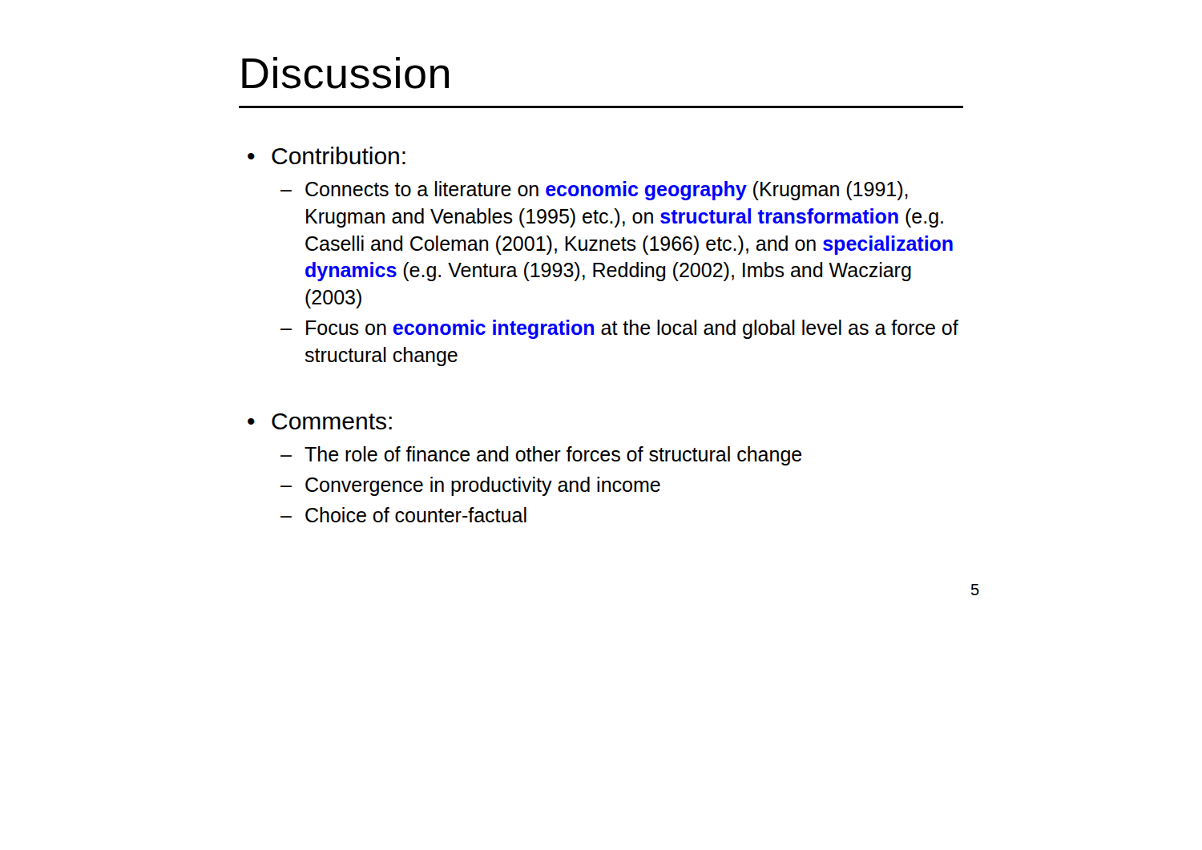Discussion
Contribution:
Connects to a literature on economic geography (Krugman (1991), Krugman and Venables (1995) etc.), on structural transformation (e.g. Caselli and Coleman (2001), Kuznets (1966) etc.), and on specialization dynamics (e.g. Ventura (1993), Redding (2002), Imbs and Wacziarg (2003)
Focus on economic integration at the local and global level as a force of structural change
Comments:
The role of finance and other forces of structural change
Convergence in productivity and income
Choice of counter-factual
5